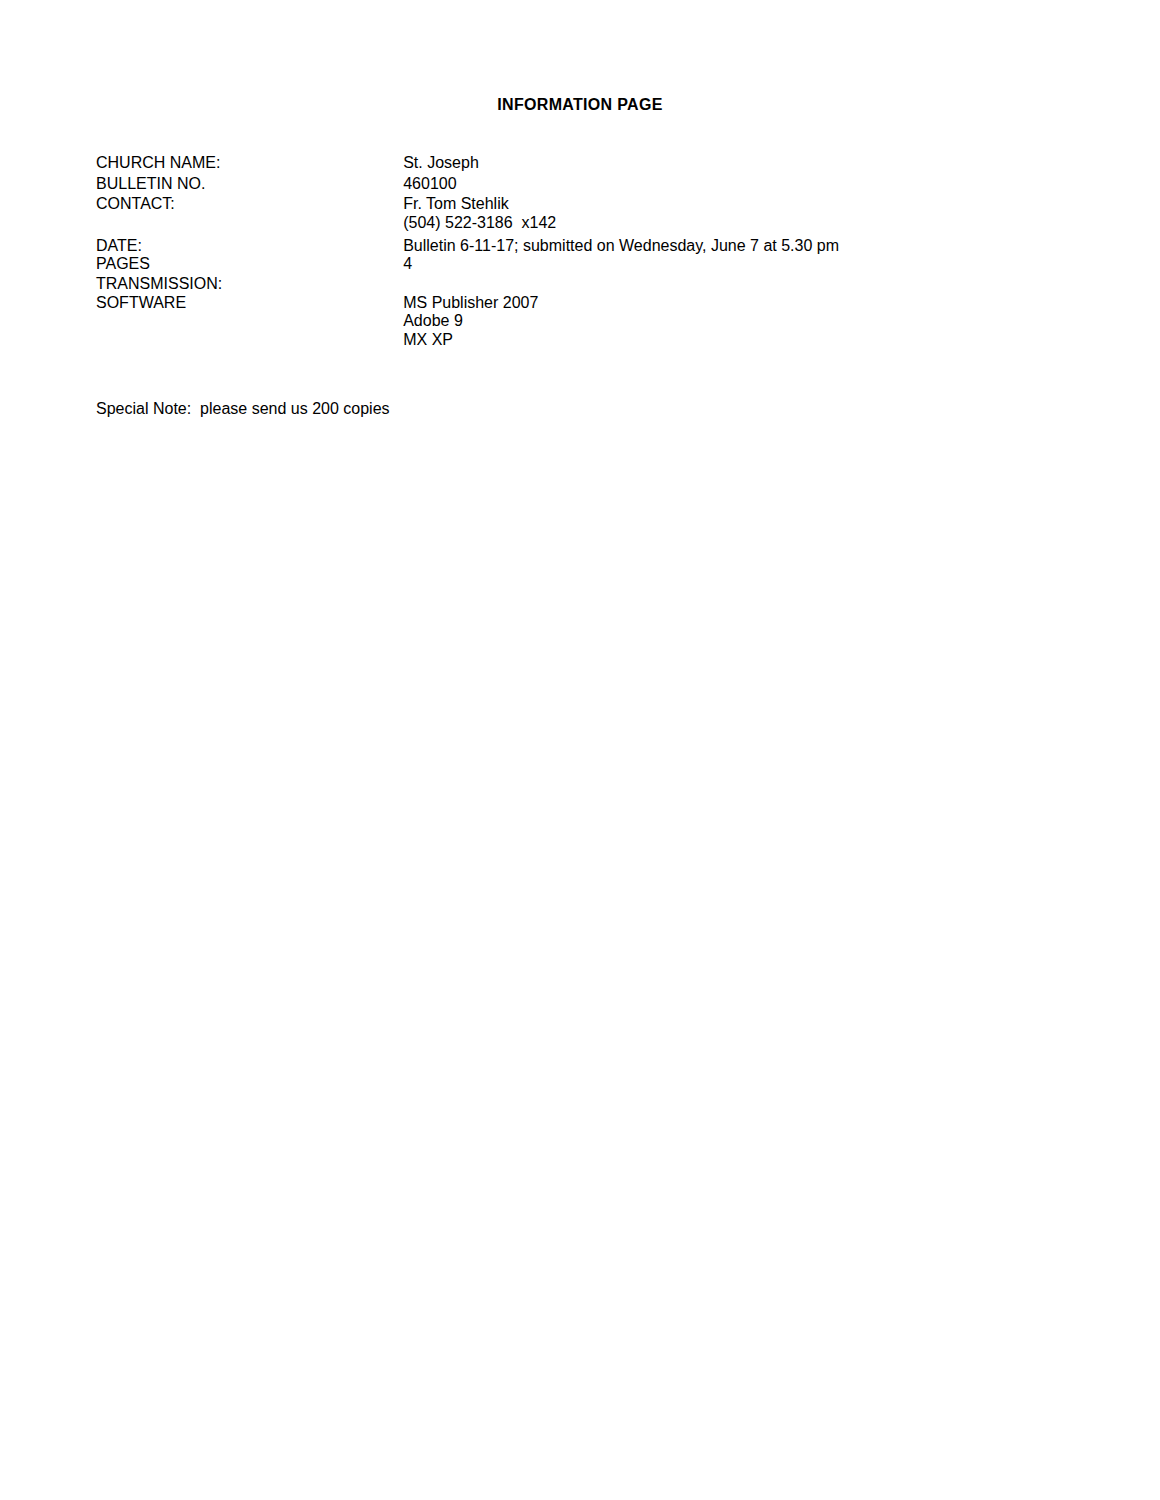INFORMATION PAGE
| CHURCH NAME: | St. Joseph |
| BULLETIN NO. | 460100 |
| CONTACT: | Fr. Tom Stehlik (504) 522-3186 x142 |
| DATE: | Bulletin 6-11-17; submitted on Wednesday, June 7 at 5.30 pm |
| PAGES | 4 |
| TRANSMISSION: | |
| SOFTWARE | MS Publisher 2007 Adobe 9 MX XP |
Special Note: please send us 200 copies